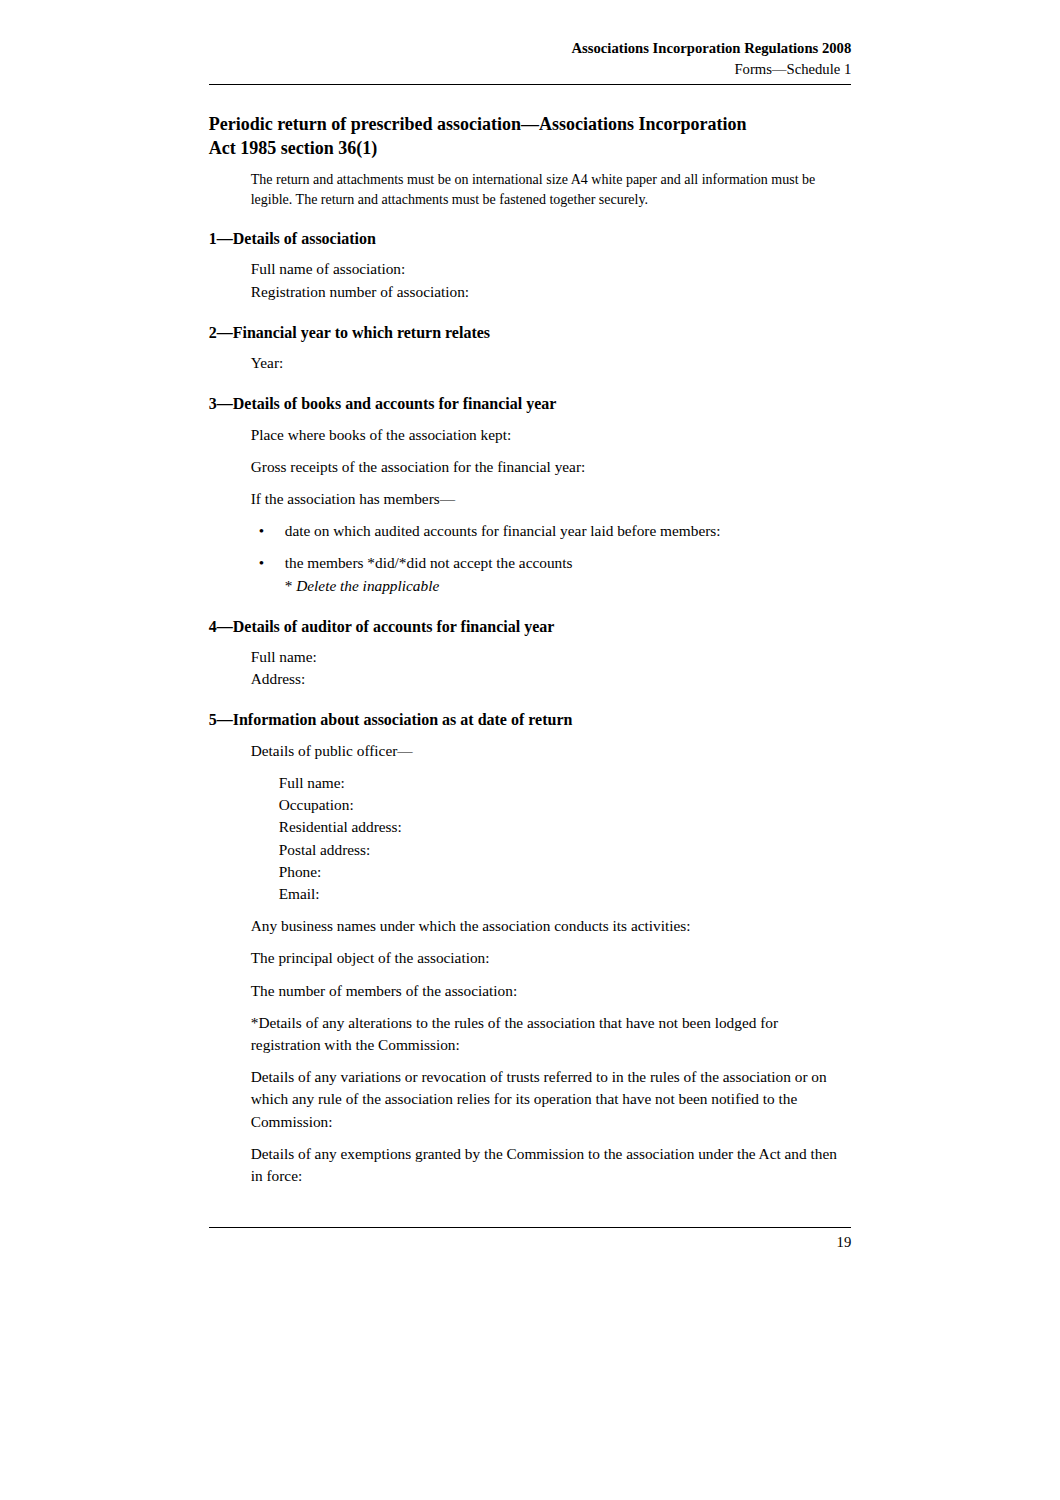Associations Incorporation Regulations 2008
Forms—Schedule 1
Periodic return of prescribed association—Associations Incorporation
Act 1985 section 36(1)
The return and attachments must be on international size A4 white paper and all information must be legible. The return and attachments must be fastened together securely.
1—Details of association
Full name of association:
Registration number of association:
2—Financial year to which return relates
Year:
3—Details of books and accounts for financial year
Place where books of the association kept:
Gross receipts of the association for the financial year:
If the association has members—
date on which audited accounts for financial year laid before members:
the members *did/*did not accept the accounts
* Delete the inapplicable
4—Details of auditor of accounts for financial year
Full name:
Address:
5—Information about association as at date of return
Details of public officer—
Full name:
Occupation:
Residential address:
Postal address:
Phone:
Email:
Any business names under which the association conducts its activities:
The principal object of the association:
The number of members of the association:
*Details of any alterations to the rules of the association that have not been lodged for registration with the Commission:
Details of any variations or revocation of trusts referred to in the rules of the association or on which any rule of the association relies for its operation that have not been notified to the Commission:
Details of any exemptions granted by the Commission to the association under the Act and then in force:
19